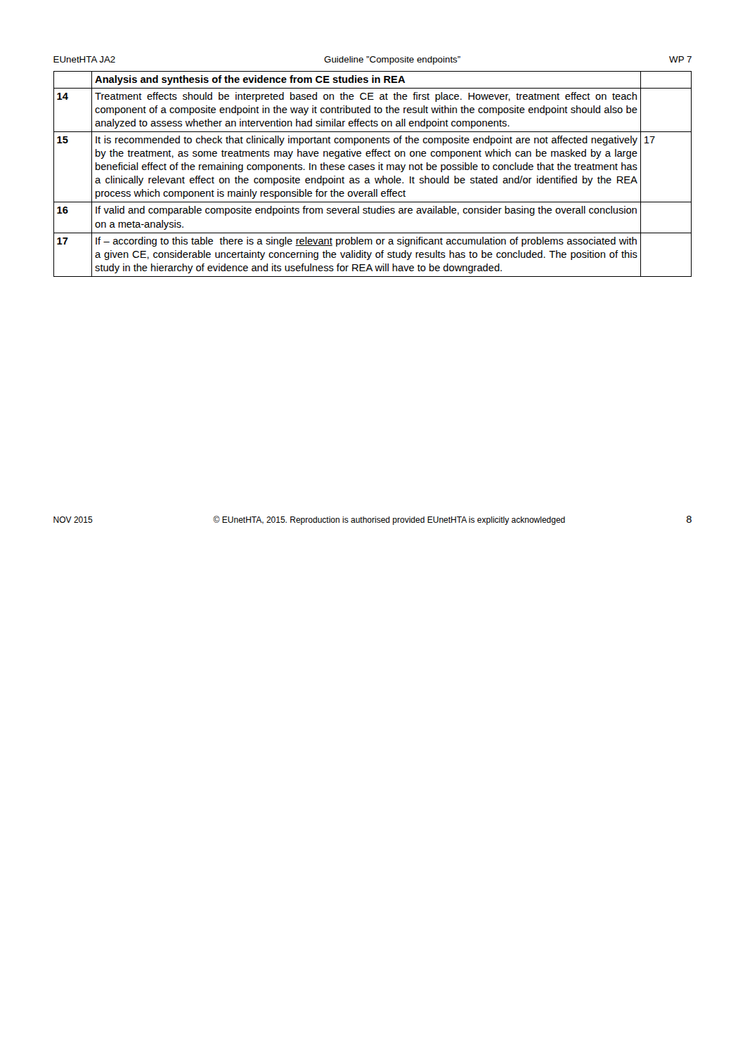EUnetHTA JA2
Guideline ”Composite endpoints”
WP 7
| | Analysis and synthesis of the evidence from CE studies in REA | |
| --- | --- | --- |
| 14 | Treatment effects should be interpreted based on the CE at the first place. However, treatment effect on teach component of a composite endpoint in the way it contributed to the result within the composite endpoint should also be analyzed to assess whether an intervention had similar effects on all endpoint components. | |
| 15 | It is recommended to check that clinically important components of the composite endpoint are not affected negatively by the treatment, as some treatments may have negative effect on one component which can be masked by a large beneficial effect of the remaining components. In these cases it may not be possible to conclude that the treatment has a clinically relevant effect on the composite endpoint as a whole. It should be stated and/or identified by the REA process which component is mainly responsible for the overall effect | 17 |
| 16 | If valid and comparable composite endpoints from several studies are available, consider basing the overall conclusion on a meta-analysis. | |
| 17 | If – according to this table there is a single relevant problem or a significant accumulation of problems associated with a given CE, considerable uncertainty concerning the validity of study results has to be concluded. The position of this study in the hierarchy of evidence and its usefulness for REA will have to be downgraded. | |
NOV 2015
© EUnetHTA, 2015. Reproduction is authorised provided EUnetHTA is explicitly acknowledged
8